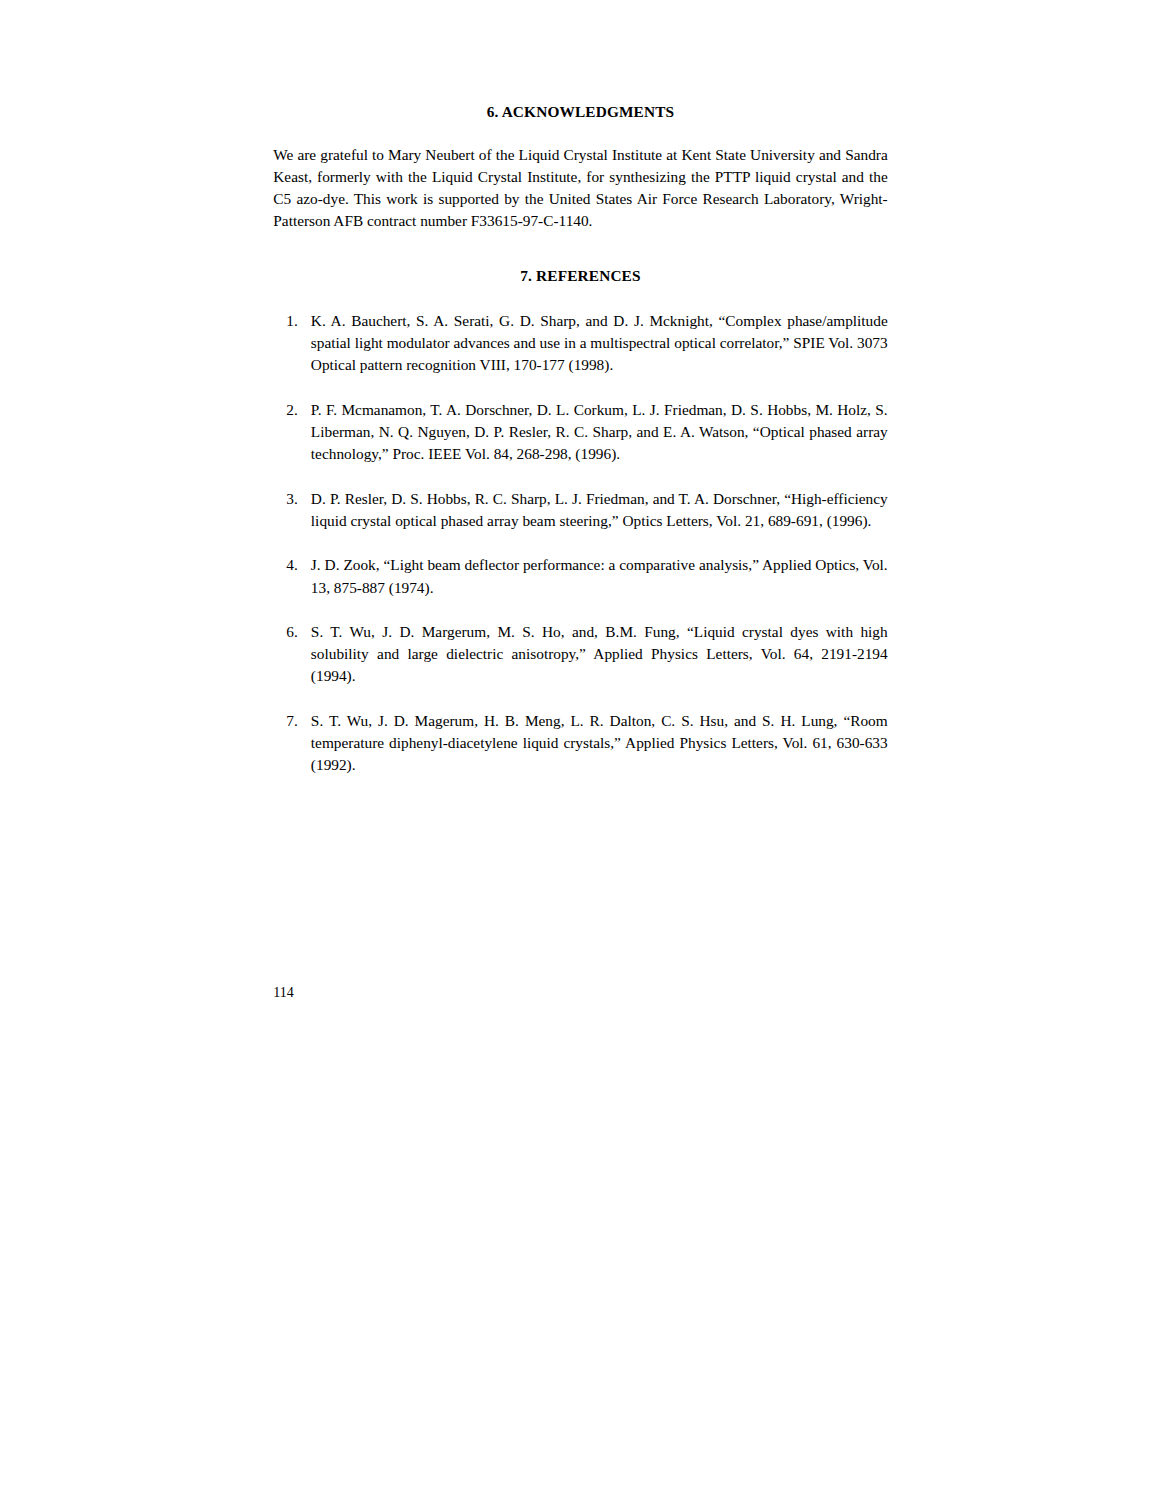6. ACKNOWLEDGMENTS
We are grateful to Mary Neubert of the Liquid Crystal Institute at Kent State University and Sandra Keast, formerly with the Liquid Crystal Institute, for synthesizing the PTTP liquid crystal and the C5 azo-dye. This work is supported by the United States Air Force Research Laboratory, Wright-Patterson AFB contract number F33615-97-C-1140.
7. REFERENCES
1. K. A. Bauchert, S. A. Serati, G. D. Sharp, and D. J. Mcknight, “Complex phase/amplitude spatial light modulator advances and use in a multispectral optical correlator,” SPIE Vol. 3073 Optical pattern recognition VIII, 170-177 (1998).
2. P. F. Mcmanamon, T. A. Dorschner, D. L. Corkum, L. J. Friedman, D. S. Hobbs, M. Holz, S. Liberman, N. Q. Nguyen, D. P. Resler, R. C. Sharp, and E. A. Watson, “Optical phased array technology,” Proc. IEEE Vol. 84, 268-298, (1996).
3. D. P. Resler, D. S. Hobbs, R. C. Sharp, L. J. Friedman, and T. A. Dorschner, “High-efficiency liquid crystal optical phased array beam steering,” Optics Letters, Vol. 21, 689-691, (1996).
4. J. D. Zook, “Light beam deflector performance: a comparative analysis,” Applied Optics, Vol. 13, 875-887 (1974).
6. S. T. Wu, J. D. Margerum, M. S. Ho, and, B.M. Fung, “Liquid crystal dyes with high solubility and large dielectric anisotropy,” Applied Physics Letters, Vol. 64, 2191-2194 (1994).
7. S. T. Wu, J. D. Magerum, H. B. Meng, L. R. Dalton, C. S. Hsu, and S. H. Lung, “Room temperature diphenyl-diacetylene liquid crystals,” Applied Physics Letters, Vol. 61, 630-633 (1992).
114